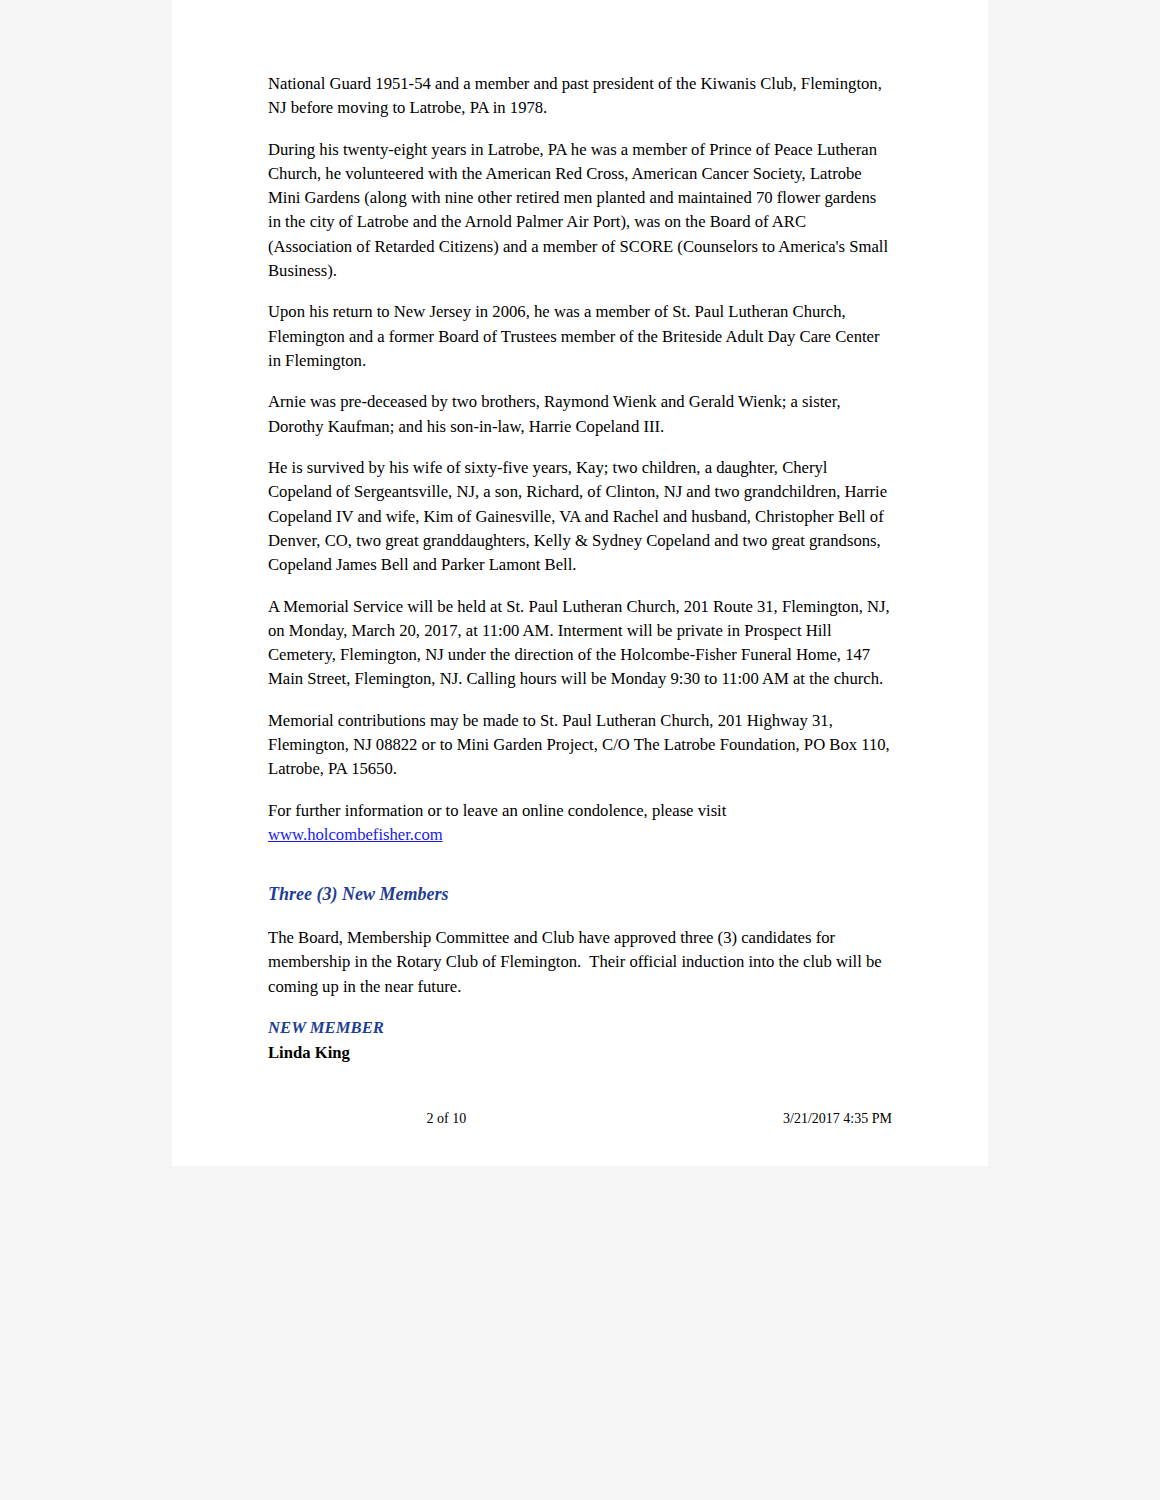National Guard 1951-54 and a member and past president of the Kiwanis Club, Flemington, NJ before moving to Latrobe, PA in 1978.
During his twenty-eight years in Latrobe, PA he was a member of Prince of Peace Lutheran Church, he volunteered with the American Red Cross, American Cancer Society, Latrobe Mini Gardens (along with nine other retired men planted and maintained 70 flower gardens in the city of Latrobe and the Arnold Palmer Air Port), was on the Board of ARC (Association of Retarded Citizens) and a member of SCORE (Counselors to America's Small Business).
Upon his return to New Jersey in 2006, he was a member of St. Paul Lutheran Church, Flemington and a former Board of Trustees member of the Briteside Adult Day Care Center in Flemington.
Arnie was pre-deceased by two brothers, Raymond Wienk and Gerald Wienk; a sister, Dorothy Kaufman; and his son-in-law, Harrie Copeland III.
He is survived by his wife of sixty-five years, Kay; two children, a daughter, Cheryl Copeland of Sergeantsville, NJ, a son, Richard, of Clinton, NJ and two grandchildren, Harrie Copeland IV and wife, Kim of Gainesville, VA and Rachel and husband, Christopher Bell of Denver, CO, two great granddaughters, Kelly & Sydney Copeland and two great grandsons, Copeland James Bell and Parker Lamont Bell.
A Memorial Service will be held at St. Paul Lutheran Church, 201 Route 31, Flemington, NJ, on Monday, March 20, 2017, at 11:00 AM. Interment will be private in Prospect Hill Cemetery, Flemington, NJ under the direction of the Holcombe-Fisher Funeral Home, 147 Main Street, Flemington, NJ. Calling hours will be Monday 9:30 to 11:00 AM at the church.
Memorial contributions may be made to St. Paul Lutheran Church, 201 Highway 31, Flemington, NJ 08822 or to Mini Garden Project, C/O The Latrobe Foundation, PO Box 110, Latrobe, PA 15650.
For further information or to leave an online condolence, please visit
www.holcombefisher.com
Three (3) New Members
The Board, Membership Committee and Club have approved three (3) candidates for membership in the Rotary Club of Flemington. Their official induction into the club will be coming up in the near future.
NEW MEMBER
Linda King
2 of 10 3/21/2017 4:35 PM